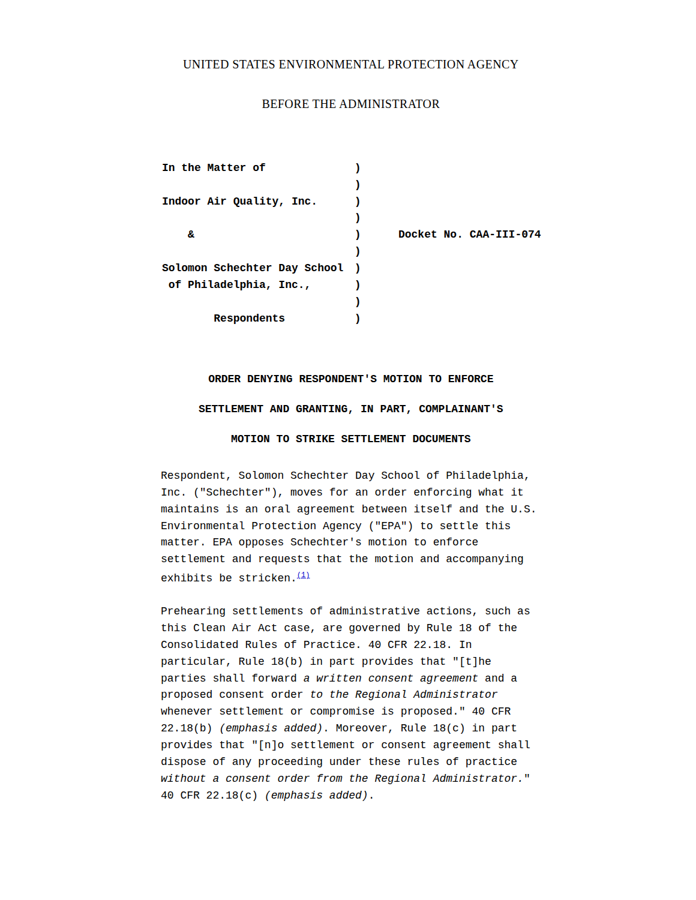UNITED STATES ENVIRONMENTAL PROTECTION AGENCY
BEFORE THE ADMINISTRATOR
| In the Matter of | ) | |
| | ) | |
| Indoor Air Quality, Inc. | ) | |
| | ) | |
| & | ) | Docket No. CAA-III-074 |
| | ) | |
| Solomon Schechter Day School | ) | |
| of Philadelphia, Inc., | ) | |
| | ) | |
| Respondents | ) | |
ORDER DENYING RESPONDENT'S MOTION TO ENFORCE
SETTLEMENT AND GRANTING, IN PART, COMPLAINANT'S
MOTION TO STRIKE SETTLEMENT DOCUMENTS
Respondent, Solomon Schechter Day School of Philadelphia, Inc. ("Schechter"), moves for an order enforcing what it maintains is an oral agreement between itself and the U.S. Environmental Protection Agency ("EPA") to settle this matter. EPA opposes Schechter's motion to enforce settlement and requests that the motion and accompanying exhibits be stricken.(1)
Prehearing settlements of administrative actions, such as this Clean Air Act case, are governed by Rule 18 of the Consolidated Rules of Practice. 40 CFR 22.18. In particular, Rule 18(b) in part provides that "[t]he parties shall forward a written consent agreement and a proposed consent order to the Regional Administrator whenever settlement or compromise is proposed." 40 CFR 22.18(b) (emphasis added). Moreover, Rule 18(c) in part provides that "[n]o settlement or consent agreement shall dispose of any proceeding under these rules of practice without a consent order from the Regional Administrator." 40 CFR 22.18(c) (emphasis added).